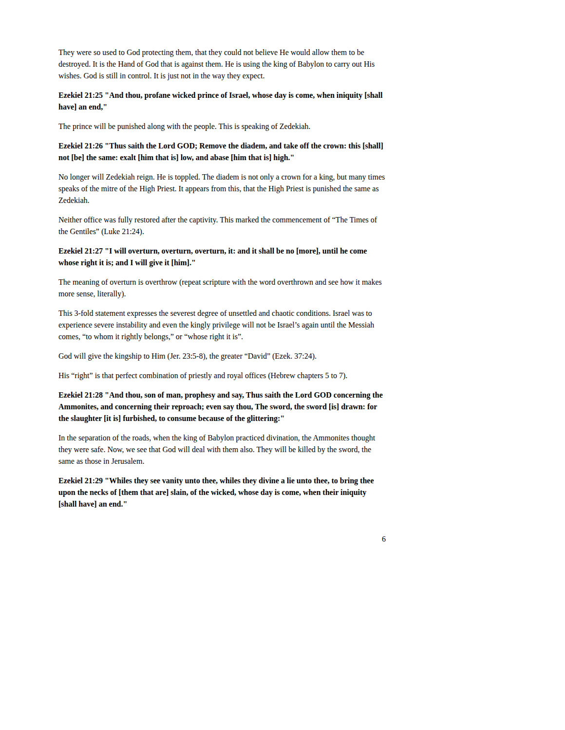They were so used to God protecting them, that they could not believe He would allow them to be destroyed. It is the Hand of God that is against them. He is using the king of Babylon to carry out His wishes. God is still in control. It is just not in the way they expect.
Ezekiel 21:25 "And thou, profane wicked prince of Israel, whose day is come, when iniquity [shall have] an end,"
The prince will be punished along with the people. This is speaking of Zedekiah.
Ezekiel 21:26 "Thus saith the Lord GOD; Remove the diadem, and take off the crown: this [shall] not [be] the same: exalt [him that is] low, and abase [him that is] high."
No longer will Zedekiah reign. He is toppled. The diadem is not only a crown for a king, but many times speaks of the mitre of the High Priest. It appears from this, that the High Priest is punished the same as Zedekiah.
Neither office was fully restored after the captivity. This marked the commencement of “The Times of the Gentiles” (Luke 21:24).
Ezekiel 21:27 "I will overturn, overturn, overturn, it: and it shall be no [more], until he come whose right it is; and I will give it [him]."
The meaning of overturn is overthrow (repeat scripture with the word overthrown and see how it makes more sense, literally).
This 3-fold statement expresses the severest degree of unsettled and chaotic conditions. Israel was to experience severe instability and even the kingly privilege will not be Israel’s again until the Messiah comes, “to whom it rightly belongs,” or “whose right it is”.
God will give the kingship to Him (Jer. 23:5-8), the greater “David” (Ezek. 37:24).
His “right” is that perfect combination of priestly and royal offices (Hebrew chapters 5 to 7).
Ezekiel 21:28 "And thou, son of man, prophesy and say, Thus saith the Lord GOD concerning the Ammonites, and concerning their reproach; even say thou, The sword, the sword [is] drawn: for the slaughter [it is] furbished, to consume because of the glittering:"
In the separation of the roads, when the king of Babylon practiced divination, the Ammonites thought they were safe. Now, we see that God will deal with them also. They will be killed by the sword, the same as those in Jerusalem.
Ezekiel 21:29 "Whiles they see vanity unto thee, whiles they divine a lie unto thee, to bring thee upon the necks of [them that are] slain, of the wicked, whose day is come, when their iniquity [shall have] an end."
6